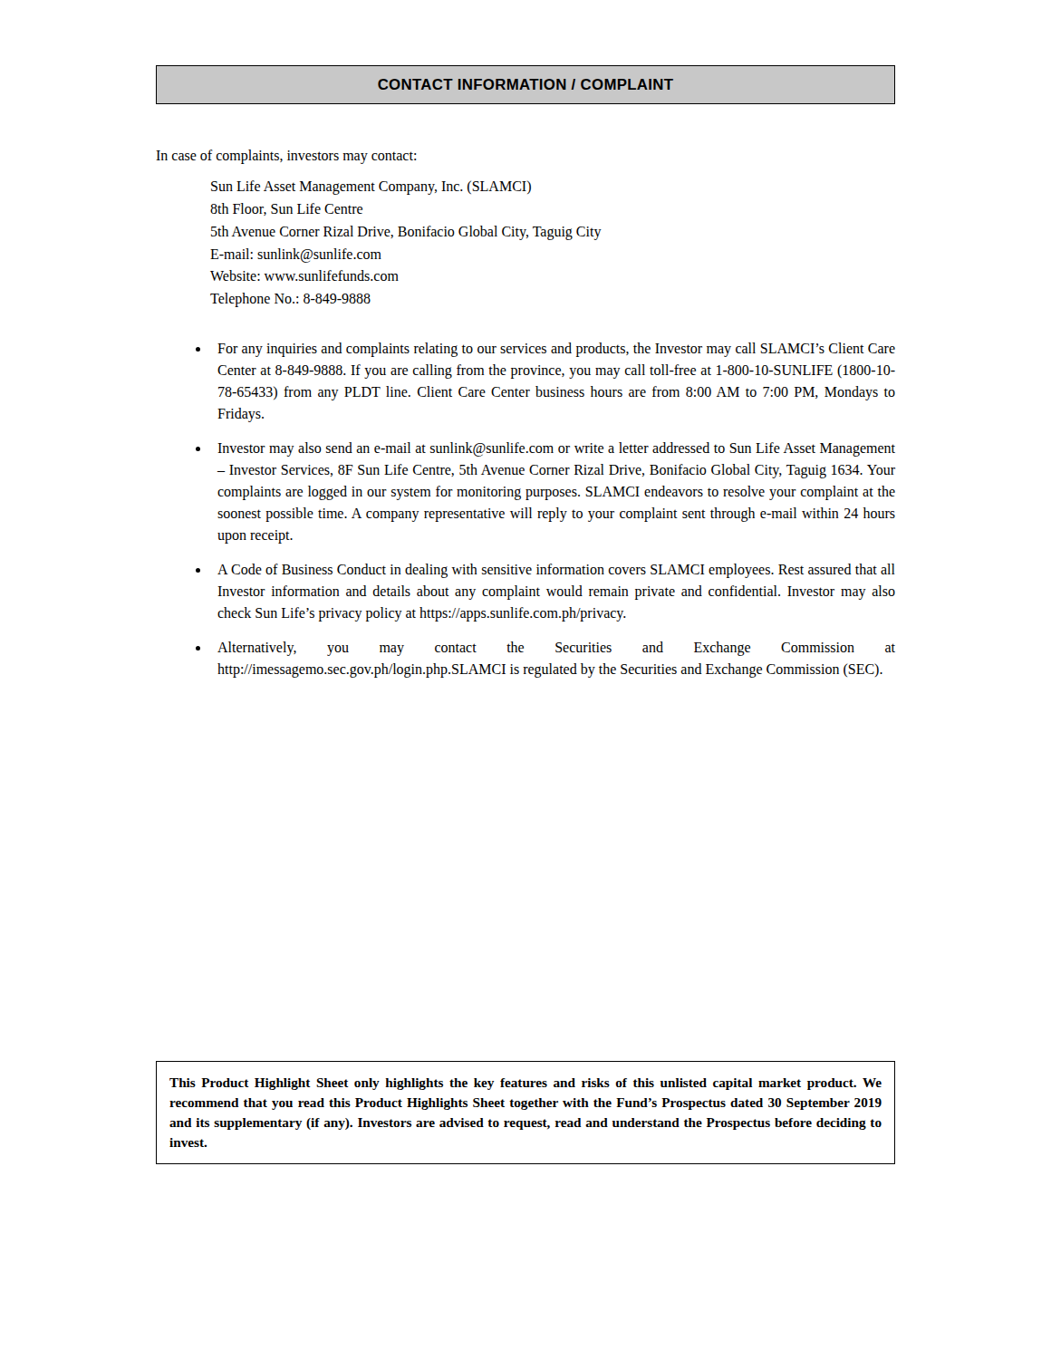CONTACT INFORMATION / COMPLAINT
In case of complaints, investors may contact:
Sun Life Asset Management Company, Inc. (SLAMCI)
8th Floor, Sun Life Centre
5th Avenue Corner Rizal Drive, Bonifacio Global City, Taguig City
E-mail: sunlink@sunlife.com
Website: www.sunlifefunds.com
Telephone No.: 8-849-9888
For any inquiries and complaints relating to our services and products, the Investor may call SLAMCI’s Client Care Center at 8-849-9888. If you are calling from the province, you may call toll-free at 1-800-10-SUNLIFE (1800-10-78-65433) from any PLDT line. Client Care Center business hours are from 8:00 AM to 7:00 PM, Mondays to Fridays.
Investor may also send an e-mail at sunlink@sunlife.com or write a letter addressed to Sun Life Asset Management – Investor Services, 8F Sun Life Centre, 5th Avenue Corner Rizal Drive, Bonifacio Global City, Taguig 1634. Your complaints are logged in our system for monitoring purposes. SLAMCI endeavors to resolve your complaint at the soonest possible time. A company representative will reply to your complaint sent through e-mail within 24 hours upon receipt.
A Code of Business Conduct in dealing with sensitive information covers SLAMCI employees. Rest assured that all Investor information and details about any complaint would remain private and confidential. Investor may also check Sun Life’s privacy policy at https://apps.sunlife.com.ph/privacy.
Alternatively, you may contact the Securities and Exchange Commission at http://imessagemo.sec.gov.ph/login.php.SLAMCI is regulated by the Securities and Exchange Commission (SEC).
This Product Highlight Sheet only highlights the key features and risks of this unlisted capital market product. We recommend that you read this Product Highlights Sheet together with the Fund’s Prospectus dated 30 September 2019 and its supplementary (if any). Investors are advised to request, read and understand the Prospectus before deciding to invest.